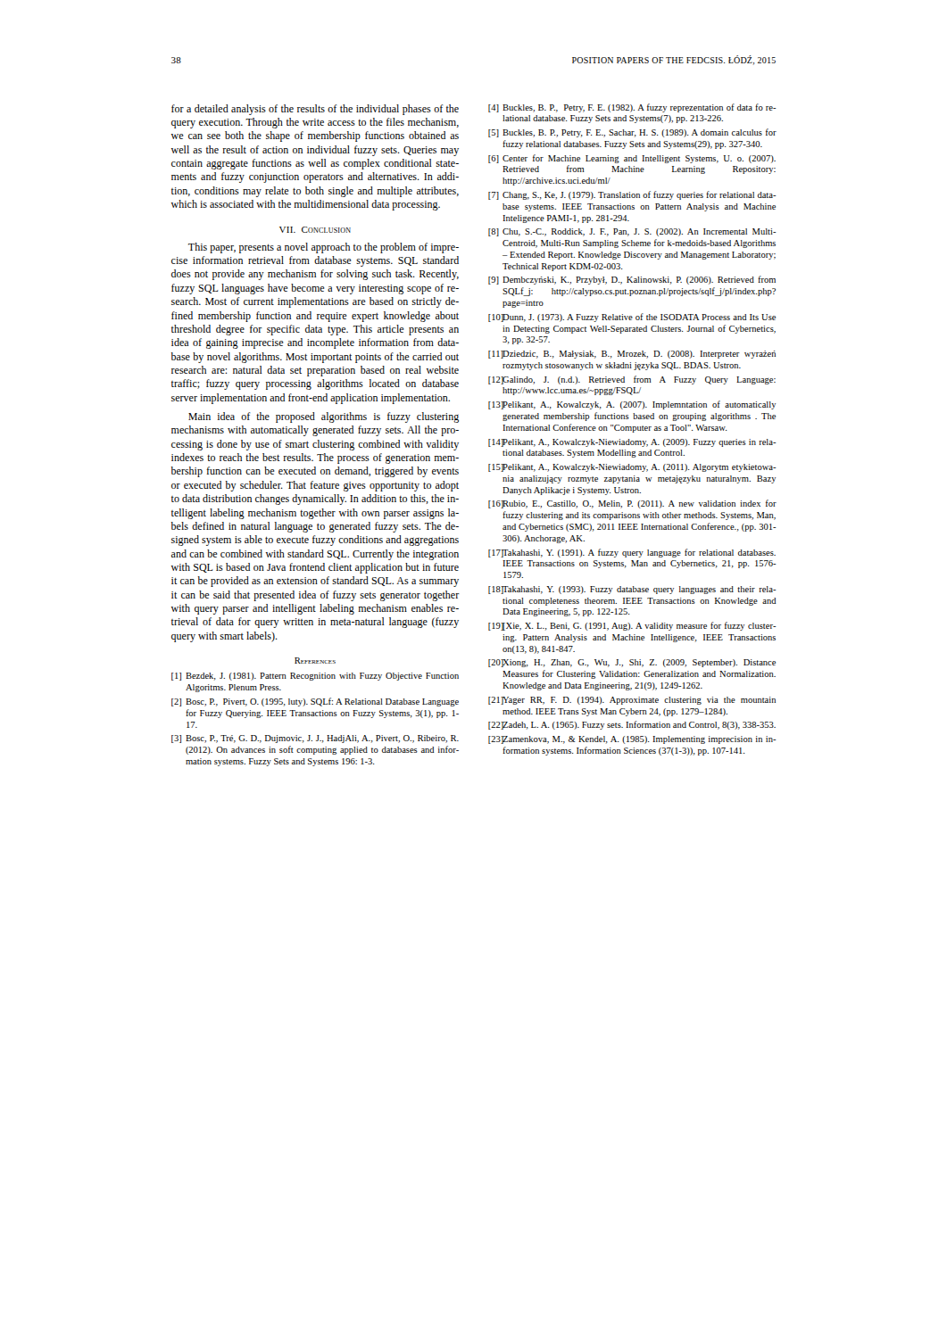38
Position Papers of the FedCSIS. Łódź, 2015
for a detailed analysis of the results of the individual phases of the query execution. Through the write access to the files mechanism, we can see both the shape of membership functions obtained as well as the result of action on individual fuzzy sets. Queries may contain aggregate functions as well as complex conditional statements and fuzzy conjunction operators and alternatives. In addition, conditions may relate to both single and multiple attributes, which is associated with the multidimensional data processing.
VII. Conclusion
This paper, presents a novel approach to the problem of imprecise information retrieval from database systems. SQL standard does not provide any mechanism for solving such task. Recently, fuzzy SQL languages have become a very interesting scope of research. Most of current implementations are based on strictly defined membership function and require expert knowledge about threshold degree for specific data type. This article presents an idea of gaining imprecise and incomplete information from database by novel algorithms. Most important points of the carried out research are: natural data set preparation based on real website traffic; fuzzy query processing algorithms located on database server implementation and front-end application implementation.
Main idea of the proposed algorithms is fuzzy clustering mechanisms with automatically generated fuzzy sets. All the processing is done by use of smart clustering combined with validity indexes to reach the best results. The process of generation membership function can be executed on demand, triggered by events or executed by scheduler. That feature gives opportunity to adopt to data distribution changes dynamically. In addition to this, the intelligent labeling mechanism together with own parser assigns labels defined in natural language to generated fuzzy sets. The designed system is able to execute fuzzy conditions and aggregations and can be combined with standard SQL. Currently the integration with SQL is based on Java frontend client application but in future it can be provided as an extension of standard SQL. As a summary it can be said that presented idea of fuzzy sets generator together with query parser and intelligent labeling mechanism enables retrieval of data for query written in meta-natural language (fuzzy query with smart labels).
References
[1] Bezdek, J. (1981). Pattern Recognition with Fuzzy Objective Function Algoritms. Plenum Press.
[2] Bosc, P., Pivert, O. (1995, luty). SQLf: A Relational Database Language for Fuzzy Querying. IEEE Transactions on Fuzzy Systems, 3(1), pp. 1-17.
[3] Bosc, P., Tré, G. D., Dujmovic, J. J., HadjAli, A., Pivert, O., Ribeiro, R. (2012). On advances in soft computing applied to databases and information systems. Fuzzy Sets and Systems 196: 1-3.
[4] Buckles, B. P., Petry, F. E. (1982). A fuzzy reprezentation of data fo relational database. Fuzzy Sets and Systems(7), pp. 213-226.
[5] Buckles, B. P., Petry, F. E., Sachar, H. S. (1989). A domain calculus for fuzzy relational databases. Fuzzy Sets and Systems(29), pp. 327-340.
[6] Center for Machine Learning and Intelligent Systems, U. o. (2007). Retrieved from Machine Learning Repository: http://archive.ics.uci.edu/ml/
[7] Chang, S., Ke, J. (1979). Translation of fuzzy queries for relational database systems. IEEE Transactions on Pattern Analysis and Machine Inteligence PAMI-1, pp. 281-294.
[8] Chu, S.-C., Roddick, J. F., Pan, J. S. (2002). An Incremental Multi-Centroid, Multi-Run Sampling Scheme for k-medoids-based Algorithms – Extended Report. Knowledge Discovery and Management Laboratory; Technical Report KDM-02-003.
[9] Dembczyński, K., Przybył, D., Kalinowski, P. (2006). Retrieved from SQLf_j: http://calypso.cs.put.poznan.pl/projects/sqlf_j/pl/index.php?page=intro
[10] Dunn, J. (1973). A Fuzzy Relative of the ISODATA Process and Its Use in Detecting Compact Well-Separated Clusters. Journal of Cybernetics, 3, pp. 32-57.
[11] Dziedzic, B., Małysiak, B., Mrozek, D. (2008). Interpreter wyrażeń rozmytych stosowanych w składni języka SQL. BDAS. Ustron.
[12] Galindo, J. (n.d.). Retrieved from A Fuzzy Query Language: http://www.lcc.uma.es/~ppgg/FSQL/
[13] Pelikant, A., Kowalczyk, A. (2007). Implemntation of automatically generated membership functions based on grouping algorithms . The International Conference on "Computer as a Tool". Warsaw.
[14] Pelikant, A., Kowalczyk-Niewiadomy, A. (2009). Fuzzy queries in relational databases. System Modelling and Control.
[15] Pelikant, A., Kowalczyk-Niewiadomy, A. (2011). Algorytm etykietowania analizujący rozmyte zapytania w metajęzyku naturalnym. Bazy Danych Aplikacje i Systemy. Ustron.
[16] Rubio, E., Castillo, O., Melin, P. (2011). A new validation index for fuzzy clustering and its comparisons with other methods. Systems, Man, and Cybernetics (SMC), 2011 IEEE International Conference., (pp. 301-306). Anchorage, AK.
[17] Takahashi, Y. (1991). A fuzzy query language for relational databases. IEEE Transactions on Systems, Man and Cybernetics, 21, pp. 1576-1579.
[18] Takahashi, Y. (1993). Fuzzy database query languages and their relational completeness theorem. IEEE Transactions on Knowledge and Data Engineering, 5, pp. 122-125.
[19][Xie, X. L., Beni, G. (1991, Aug). A validity measure for fuzzy clustering. Pattern Analysis and Machine Intelligence, IEEE Transactions on(13, 8), 841-847.
[20] Xiong, H., Zhan, G., Wu, J., Shi, Z. (2009, September). Distance Measures for Clustering Validation: Generalization and Normalization. Knowledge and Data Engineering, 21(9), 1249-1262.
[21] Yager RR, F. D. (1994). Approximate clustering via the mountain method. IEEE Trans Syst Man Cybern 24, (pp. 1279–1284).
[22] Zadeh, L. A. (1965). Fuzzy sets. Information and Control, 8(3), 338-353.
[23] Zamenkova, M., & Kendel, A. (1985). Implementing imprecision in information systems. Information Sciences (37(1-3)), pp. 107-141.